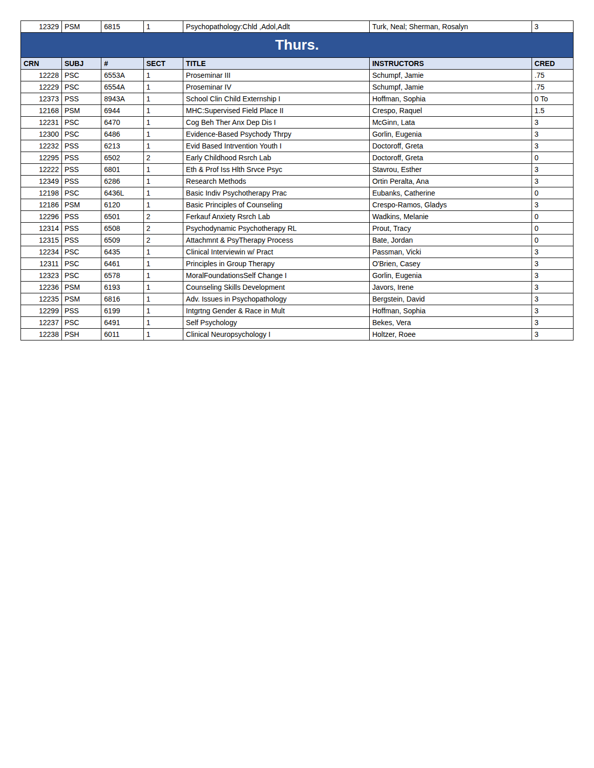| 12329 | PSM | 6815 | 1 | Psychopathology:Chld ,Adol,Adlt | Turk, Neal; Sherman, Rosalyn | 3 |
| Thurs. |
| CRN | SUBJ | # | SECT | TITLE | INSTRUCTORS | CRED |
| 12228 | PSC | 6553A | 1 | Proseminar III | Schumpf, Jamie | .75 |
| 12229 | PSC | 6554A | 1 | Proseminar IV | Schumpf, Jamie | .75 |
| 12373 | PSS | 8943A | 1 | School Clin Child Externship I | Hoffman, Sophia | 0 To |
| 12168 | PSM | 6944 | 1 | MHC:Supervised Field Place II | Crespo, Raquel | 1.5 |
| 12231 | PSC | 6470 | 1 | Cog Beh Ther Anx Dep Dis I | McGinn, Lata | 3 |
| 12300 | PSC | 6486 | 1 | Evidence-Based Psychody Thrpy | Gorlin, Eugenia | 3 |
| 12232 | PSS | 6213 | 1 | Evid Based Intrvention Youth I | Doctoroff, Greta | 3 |
| 12295 | PSS | 6502 | 2 | Early Childhood Rsrch Lab | Doctoroff, Greta | 0 |
| 12222 | PSS | 6801 | 1 | Eth & Prof Iss Hlth Srvce Psyc | Stavrou, Esther | 3 |
| 12349 | PSS | 6286 | 1 | Research Methods | Ortin Peralta, Ana | 3 |
| 12198 | PSC | 6436L | 1 | Basic Indiv Psychotherapy Prac | Eubanks, Catherine | 0 |
| 12186 | PSM | 6120 | 1 | Basic Principles of Counseling | Crespo-Ramos, Gladys | 3 |
| 12296 | PSS | 6501 | 2 | Ferkauf Anxiety Rsrch Lab | Wadkins, Melanie | 0 |
| 12314 | PSS | 6508 | 2 | Psychodynamic Psychotherapy RL | Prout, Tracy | 0 |
| 12315 | PSS | 6509 | 2 | Attachmnt & PsyTherapy Process | Bate, Jordan | 0 |
| 12234 | PSC | 6435 | 1 | Clinical Interviewin w/ Pract | Passman, Vicki | 3 |
| 12311 | PSC | 6461 | 1 | Principles in Group Therapy | O'Brien, Casey | 3 |
| 12323 | PSC | 6578 | 1 | MoralFoundationsSelf Change I | Gorlin, Eugenia | 3 |
| 12236 | PSM | 6193 | 1 | Counseling Skills Development | Javors, Irene | 3 |
| 12235 | PSM | 6816 | 1 | Adv. Issues in Psychopathology | Bergstein, David | 3 |
| 12299 | PSS | 6199 | 1 | Intgrtng Gender & Race in Mult | Hoffman, Sophia | 3 |
| 12237 | PSC | 6491 | 1 | Self Psychology | Bekes, Vera | 3 |
| 12238 | PSH | 6011 | 1 | Clinical Neuropsychology I | Holtzer, Roee | 3 |